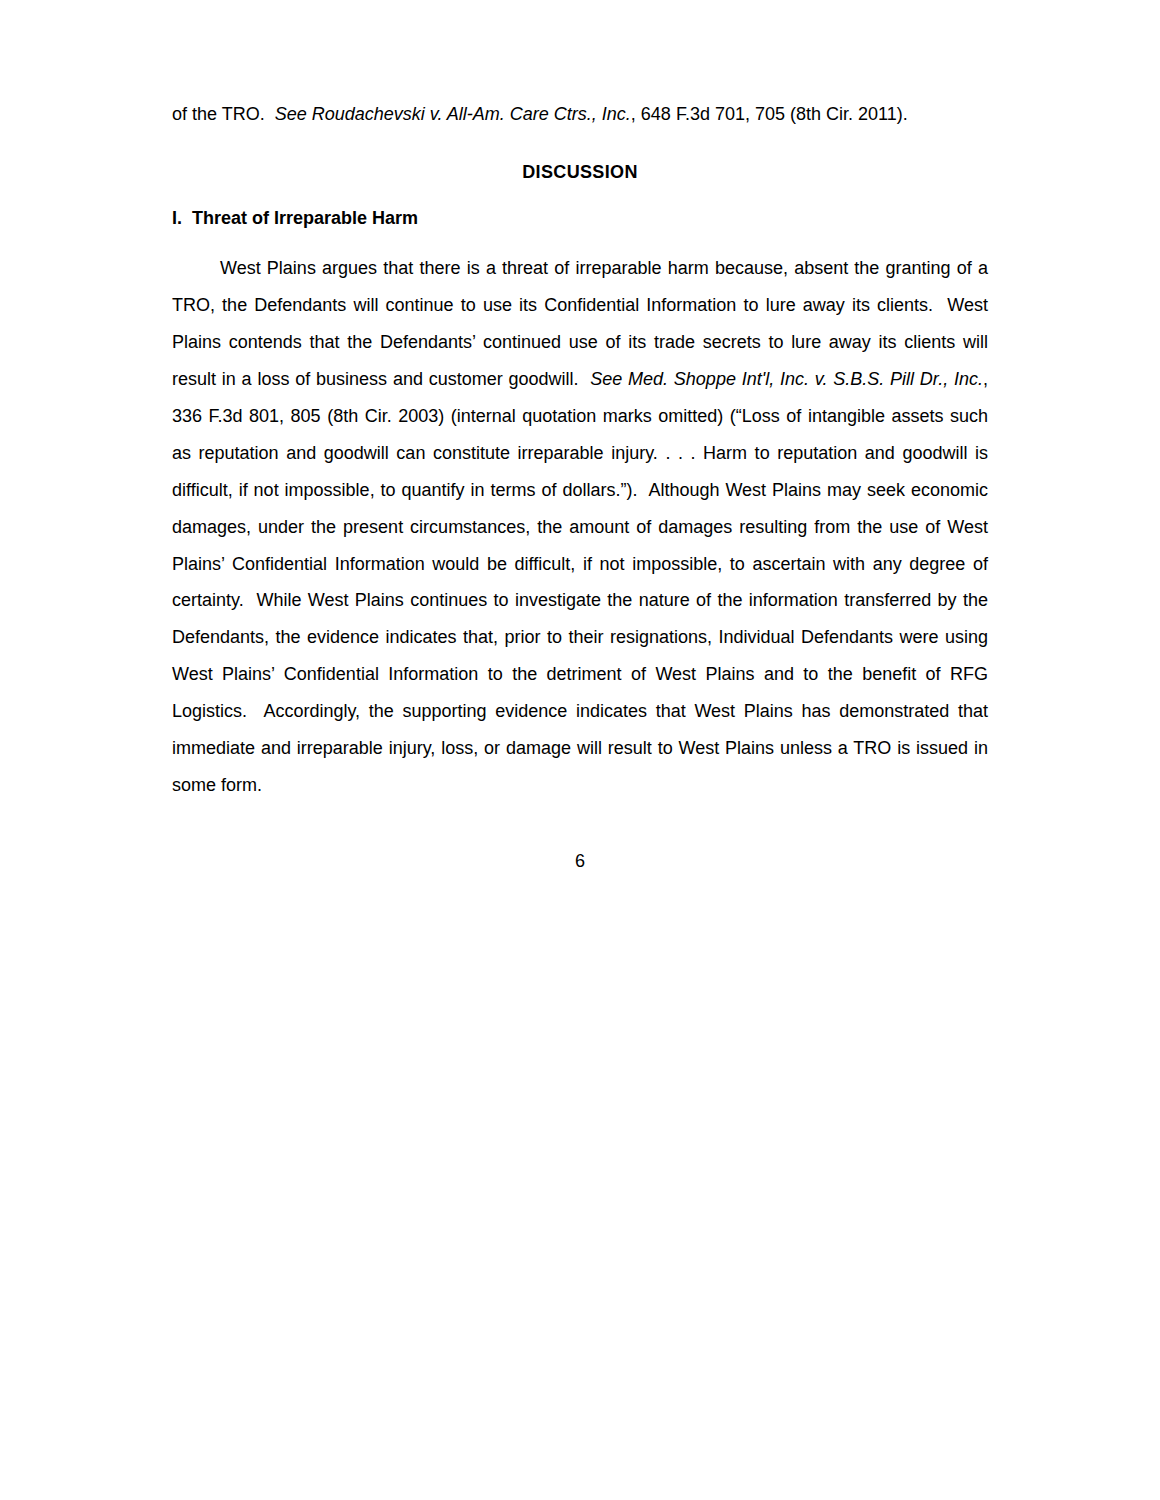of the TRO. See Roudachevski v. All-Am. Care Ctrs., Inc., 648 F.3d 701, 705 (8th Cir. 2011).
DISCUSSION
I. Threat of Irreparable Harm
West Plains argues that there is a threat of irreparable harm because, absent the granting of a TRO, the Defendants will continue to use its Confidential Information to lure away its clients. West Plains contends that the Defendants’ continued use of its trade secrets to lure away its clients will result in a loss of business and customer goodwill. See Med. Shoppe Int'l, Inc. v. S.B.S. Pill Dr., Inc., 336 F.3d 801, 805 (8th Cir. 2003) (internal quotation marks omitted) (“Loss of intangible assets such as reputation and goodwill can constitute irreparable injury. . . . Harm to reputation and goodwill is difficult, if not impossible, to quantify in terms of dollars.”). Although West Plains may seek economic damages, under the present circumstances, the amount of damages resulting from the use of West Plains’ Confidential Information would be difficult, if not impossible, to ascertain with any degree of certainty. While West Plains continues to investigate the nature of the information transferred by the Defendants, the evidence indicates that, prior to their resignations, Individual Defendants were using West Plains’ Confidential Information to the detriment of West Plains and to the benefit of RFG Logistics. Accordingly, the supporting evidence indicates that West Plains has demonstrated that immediate and irreparable injury, loss, or damage will result to West Plains unless a TRO is issued in some form.
6